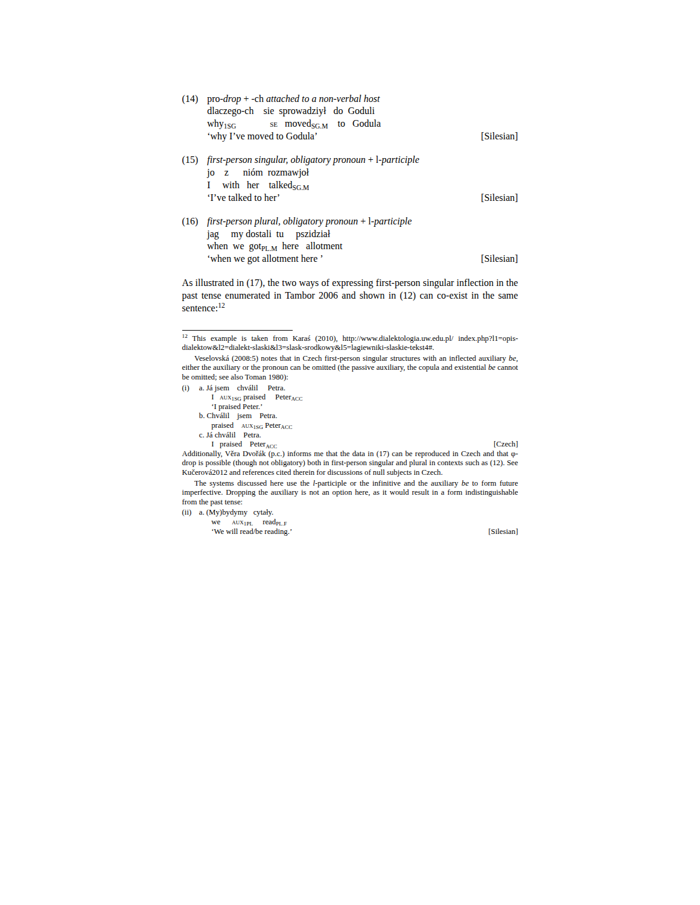(14)
pro-drop + -ch attached to a non-verbal host
dlaczego-ch sie sprowadziył do Goduli
why1SG se movedSG.M to Godula
‘why I’ve moved to Godula’
[Silesian]
(15)
first-person singular, obligatory pronoun + l-participle
jo z nióm rozmawjoł
I with her talkedSG.M
‘I’ve talked to her’
[Silesian]
(16)
first-person plural, obligatory pronoun + l-participle
jag my dostali tu pszidział
when we gotPL.M here allotment
‘when we got allotment here ’
[Silesian]
As illustrated in (17), the two ways of expressing first-person singular inflection in the past tense enumerated in Tambor 2006 and shown in (12) can co-exist in the same sentence:12
12 This example is taken from Karaś (2010), http://www.dialektologia.uw.edu.pl/ index.php?l1=opis-dialektow&l2=dialekt-slaski&l3=slask-srodkowy&l5=lagiewniki-slaskie-tekst4#.
Veselovská (2008:5) notes that in Czech first-person singular structures with an inflected auxiliary be, either the auxiliary or the pronoun can be omitted (the passive auxiliary, the copula and existential be cannot be omitted; see also Toman 1980):
(i)
a. Já jsem chválil Petra.
I aux1SG praised PeterACC
‘I praised Peter.’
b. Chválil jsem Petra.
praised aux1SG PeterACC
c. Já chválil Petra.
I praised PeterACC
[Czech]
Additionally, Věra Dvořák (p.c.) informs me that the data in (17) can be reproduced in Czech and that φ-drop is possible (though not obligatory) both in first-person singular and plural in contexts such as (12). See Kučerová2012 and references cited therein for discussions of null subjects in Czech.
The systems discussed here use the l-participle or the infinitive and the auxiliary be to form future imperfective. Dropping the auxiliary is not an option here, as it would result in a form indistinguishable from the past tense:
(ii)
a. (My)bydymy cytały.
we aux1PL readPL.F
‘We will read/be reading.’
[Silesian]